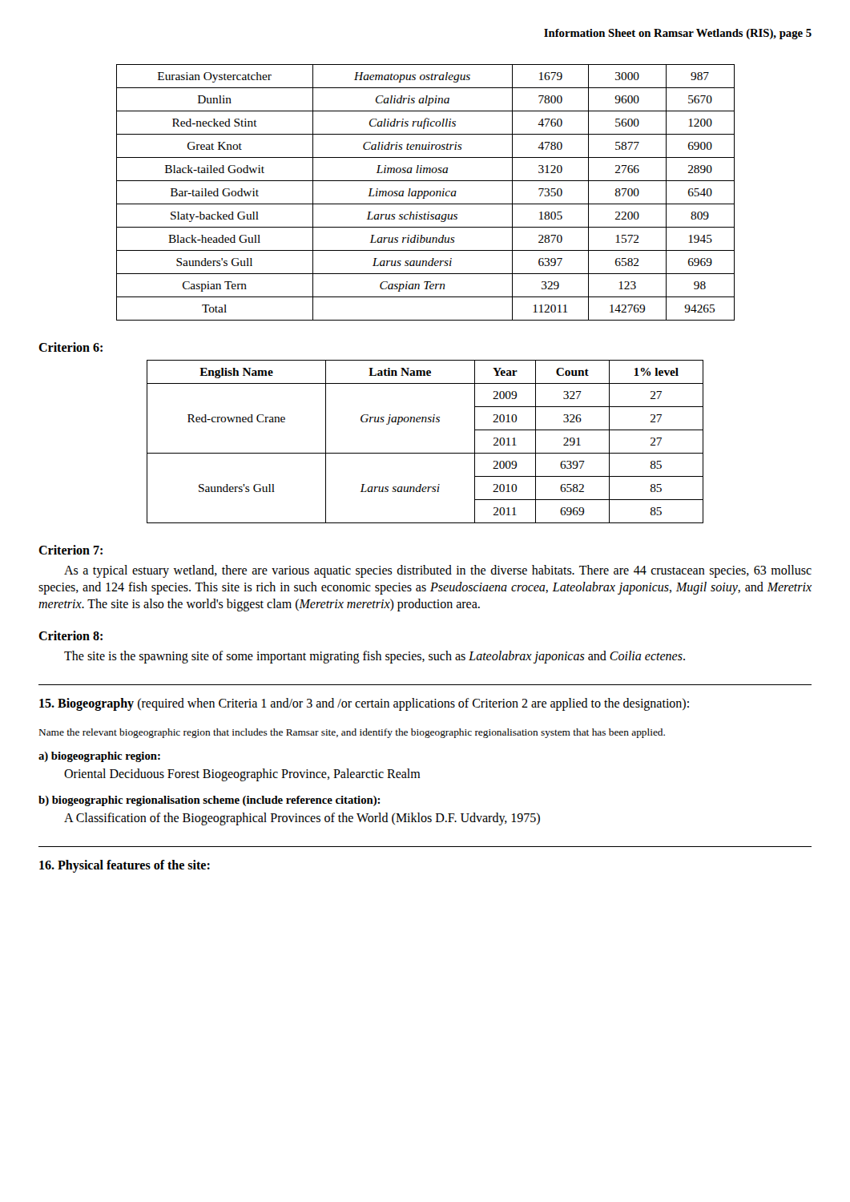Information Sheet on Ramsar Wetlands (RIS), page 5
| Eurasian Oystercatcher | Haematopus ostralegus | 1679 | 3000 | 987 |
| Dunlin | Calidris alpina | 7800 | 9600 | 5670 |
| Red-necked Stint | Calidris ruficollis | 4760 | 5600 | 1200 |
| Great Knot | Calidris tenuirostris | 4780 | 5877 | 6900 |
| Black-tailed Godwit | Limosa limosa | 3120 | 2766 | 2890 |
| Bar-tailed Godwit | Limosa lapponica | 7350 | 8700 | 6540 |
| Slaty-backed Gull | Larus schistisagus | 1805 | 2200 | 809 |
| Black-headed Gull | Larus ridibundus | 2870 | 1572 | 1945 |
| Saunders's Gull | Larus saundersi | 6397 | 6582 | 6969 |
| Caspian Tern | Caspian Tern | 329 | 123 | 98 |
| Total | | 112011 | 142769 | 94265 |
Criterion 6:
| English Name | Latin Name | Year | Count | 1% level |
| --- | --- | --- | --- | --- |
| Red-crowned Crane | Grus japonensis | 2009 | 327 | 27 |
| 2010 | 326 | 27 |
| 2011 | 291 | 27 |
| Saunders's Gull | Larus saundersi | 2009 | 6397 | 85 |
| 2010 | 6582 | 85 |
| 2011 | 6969 | 85 |
Criterion 7:
As a typical estuary wetland, there are various aquatic species distributed in the diverse habitats. There are 44 crustacean species, 63 mollusc species, and 124 fish species. This site is rich in such economic species as Pseudosciaena crocea, Lateolabrax japonicus, Mugil soiuy, and Meretrix meretrix. The site is also the world's biggest clam (Meretrix meretrix) production area.
Criterion 8:
The site is the spawning site of some important migrating fish species, such as Lateolabrax japonicas and Coilia ectenes.
15. Biogeography (required when Criteria 1 and/or 3 and /or certain applications of Criterion 2 are applied to the designation):
Name the relevant biogeographic region that includes the Ramsar site, and identify the biogeographic regionalisation system that has been applied.
a) biogeographic region:
Oriental Deciduous Forest Biogeographic Province, Palearctic Realm
b) biogeographic regionalisation scheme (include reference citation):
A Classification of the Biogeographical Provinces of the World (Miklos D.F. Udvardy, 1975)
16. Physical features of the site: